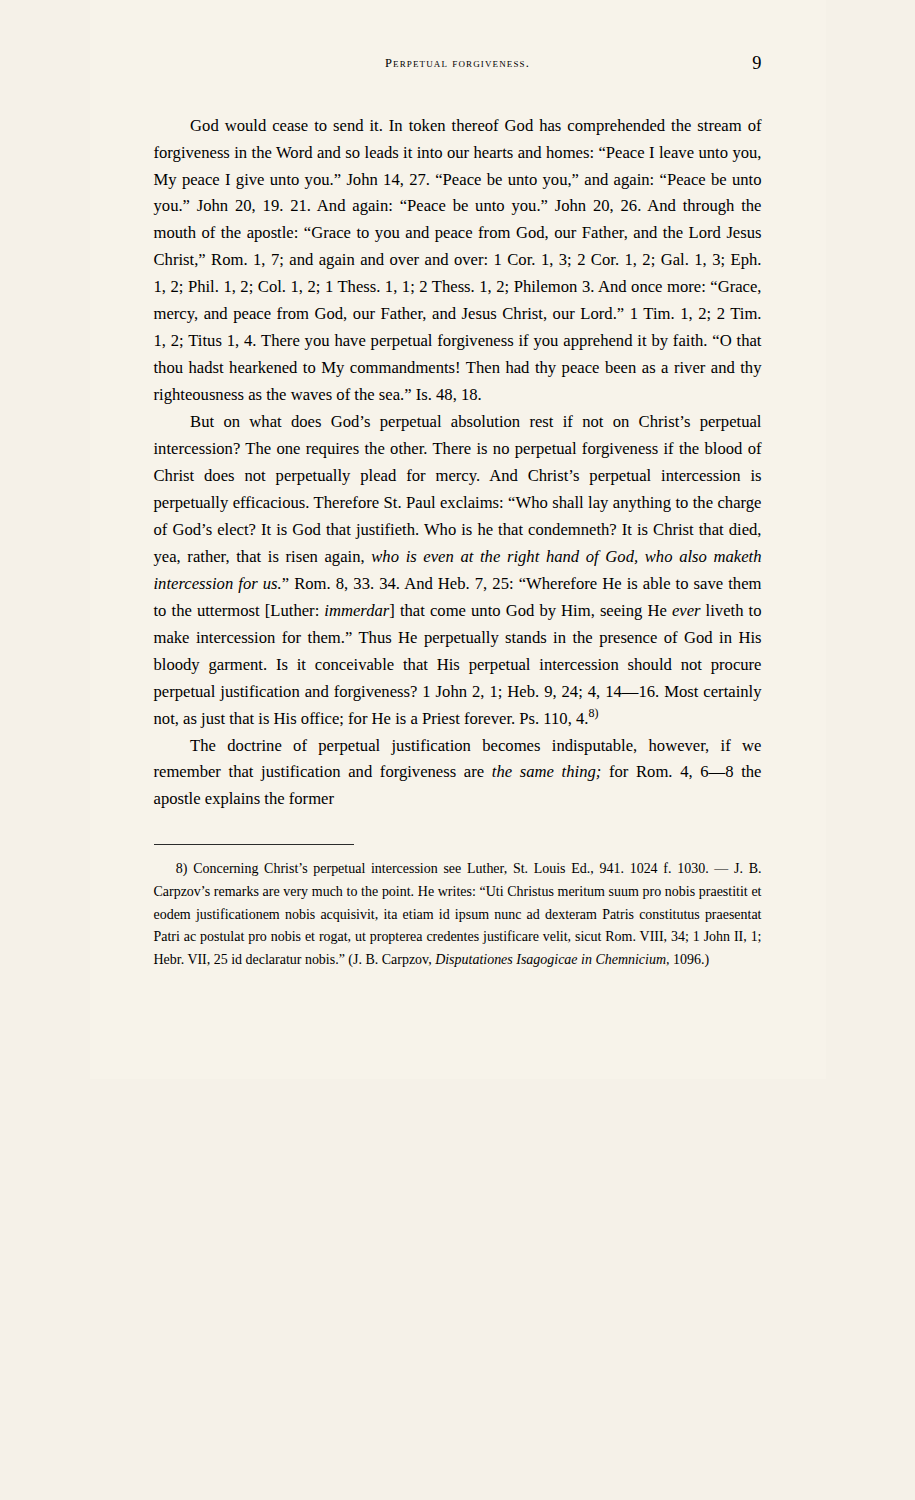Perpetual Forgiveness. 9
God would cease to send it. In token thereof God has comprehended the stream of forgiveness in the Word and so leads it into our hearts and homes: “Peace I leave unto you, My peace I give unto you.” John 14, 27. “Peace be unto you,” and again: “Peace be unto you.” John 20, 19. 21. And again: “Peace be unto you.” John 20, 26. And through the mouth of the apostle: “Grace to you and peace from God, our Father, and the Lord Jesus Christ,” Rom. 1, 7; and again and over and over: 1 Cor. 1, 3; 2 Cor. 1, 2; Gal. 1, 3; Eph. 1, 2; Phil. 1, 2; Col. 1, 2; 1 Thess. 1, 1; 2 Thess. 1, 2; Philemon 3. And once more: “Grace, mercy, and peace from God, our Father, and Jesus Christ, our Lord.” 1 Tim. 1, 2; 2 Tim. 1, 2; Titus 1, 4. There you have perpetual forgiveness if you apprehend it by faith. “O that thou hadst hearkened to My commandments! Then had thy peace been as a river and thy righteousness as the waves of the sea.” Is. 48, 18.
But on what does God’s perpetual absolution rest if not on Christ’s perpetual intercession? The one requires the other. There is no perpetual forgiveness if the blood of Christ does not perpetually plead for mercy. And Christ’s perpetual intercession is perpetually efficacious. Therefore St. Paul exclaims: “Who shall lay anything to the charge of God’s elect? It is God that justifieth. Who is he that condemneth? It is Christ that died, yea, rather, that is risen again, who is even at the right hand of God, who also maketh intercession for us.” Rom. 8, 33. 34. And Heb. 7, 25: “Wherefore He is able to save them to the uttermost [Luther: immerdar] that come unto God by Him, seeing He ever liveth to make intercession for them.” Thus He perpetually stands in the presence of God in His bloody garment. Is it conceivable that His perpetual intercession should not procure perpetual justification and forgiveness? 1 John 2, 1; Heb. 9, 24; 4, 14—16. Most certainly not, as just that is His office; for He is a Priest forever. Ps. 110, 4.8)
The doctrine of perpetual justification becomes indisputable, however, if we remember that justification and forgiveness are the same thing; for Rom. 4, 6—8 the apostle explains the former
8) Concerning Christ’s perpetual intercession see Luther, St. Louis Ed., 941. 1024 f. 1030. — J. B. Carpzov’s remarks are very much to the point. He writes: “Uti Christus meritum suum pro nobis praestitit et eodem justificationem nobis acquisivit, ita etiam id ipsum nunc ad dexteram Patris constitutus praesentat Patri ac postulat pro nobis et rogat, ut propterea credentes justificare velit, sicut Rom. VIII, 34; 1 John II, 1; Hebr. VII, 25 id declaratur nobis.” (J. B. Carpzov, Disputationes Isagogicae in Chemnicium, 1096.)